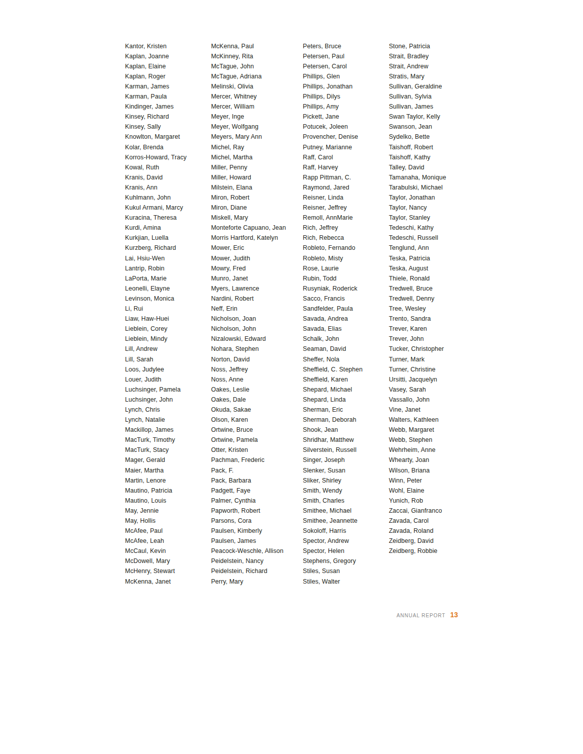Kantor, Kristen
Kaplan, Joanne
Kaplan, Elaine
Kaplan, Roger
Karman, James
Karman, Paula
Kindinger, James
Kinsey, Richard
Kinsey, Sally
Knowlton, Margaret
Kolar, Brenda
Korros-Howard, Tracy
Kowal, Ruth
Kranis, David
Kranis, Ann
Kuhlmann, John
Kukul Armani, Marcy
Kuracina, Theresa
Kurdi, Amina
Kurkjian, Luella
Kurzberg, Richard
Lai, Hsiu-Wen
Lantrip, Robin
LaPorta, Marie
Leonelli, Elayne
Levinson, Monica
Li, Rui
Liaw, Haw-Huei
Lieblein, Corey
Lieblein, Mindy
Lill, Andrew
Lill, Sarah
Loos, Judylee
Louer, Judith
Luchsinger, Pamela
Luchsinger, John
Lynch, Chris
Lynch, Natalie
Mackillop, James
MacTurk, Timothy
MacTurk, Stacy
Mager, Gerald
Maier, Martha
Martin, Lenore
Mautino, Patricia
Mautino, Louis
May, Jennie
May, Hollis
McAfee, Paul
McAfee, Leah
McCaul, Kevin
McDowell, Mary
McHenry, Stewart
McKenna, Janet
McKenna, Paul
McKinney, Rita
McTague, John
McTague, Adriana
Melinski, Olivia
Mercer, Whitney
Mercer, William
Meyer, Inge
Meyer, Wolfgang
Meyers, Mary Ann
Michel, Ray
Michel, Martha
Miller, Penny
Miller, Howard
Milstein, Elana
Miron, Robert
Miron, Diane
Miskell, Mary
Monteforte Capuano, Jean
Morris Hartford, Katelyn
Mower, Eric
Mower, Judith
Mowry, Fred
Munro, Janet
Myers, Lawrence
Nardini, Robert
Neff, Erin
Nicholson, Joan
Nicholson, John
Nizalowski, Edward
Nohara, Stephen
Norton, David
Noss, Jeffrey
Noss, Anne
Oakes, Leslie
Oakes, Dale
Okuda, Sakae
Olson, Karen
Ortwine, Bruce
Ortwine, Pamela
Otter, Kristen
Pachman, Frederic
Pack, F.
Pack, Barbara
Padgett, Faye
Palmer, Cynthia
Papworth, Robert
Parsons, Cora
Paulsen, Kimberly
Paulsen, James
Peacock-Weschle, Allison
Peidelstein, Nancy
Peidelstein, Richard
Perry, Mary
Peters, Bruce
Petersen, Paul
Petersen, Carol
Phillips, Glen
Phillips, Jonathan
Phillips, Dilys
Phillips, Amy
Pickett, Jane
Potucek, Joleen
Provencher, Denise
Putney, Marianne
Raff, Carol
Raff, Harvey
Rapp Pittman, C.
Raymond, Jared
Reisner, Linda
Reisner, Jeffrey
Remoll, AnnMarie
Rich, Jeffrey
Rich, Rebecca
Robleto, Fernando
Robleto, Misty
Rose, Laurie
Rubin, Todd
Rusyniak, Roderick
Sacco, Francis
Sandfelder, Paula
Savada, Andrea
Savada, Elias
Schalk, John
Seaman, David
Sheffer, Nola
Sheffield, C. Stephen
Sheffield, Karen
Shepard, Michael
Shepard, Linda
Sherman, Eric
Sherman, Deborah
Shook, Jean
Shridhar, Matthew
Silverstein, Russell
Singer, Joseph
Slenker, Susan
Sliker, Shirley
Smith, Wendy
Smith, Charles
Smithee, Michael
Smithee, Jeannette
Sokoloff, Harris
Spector, Andrew
Spector, Helen
Stephens, Gregory
Stiles, Susan
Stiles, Walter
Stone, Patricia
Strait, Bradley
Strait, Andrew
Stratis, Mary
Sullivan, Geraldine
Sullivan, Sylvia
Sullivan, James
Swan Taylor, Kelly
Swanson, Jean
Sydelko, Bette
Taishoff, Robert
Taishoff, Kathy
Talley, David
Tamanaha, Monique
Tarabulski, Michael
Taylor, Jonathan
Taylor, Nancy
Taylor, Stanley
Tedeschi, Kathy
Tedeschi, Russell
Tenglund, Ann
Teska, Patricia
Teska, August
Thiele, Ronald
Tredwell, Bruce
Tredwell, Denny
Tree, Wesley
Trento, Sandra
Trever, Karen
Trever, John
Tucker, Christopher
Turner, Mark
Turner, Christine
Ursitti, Jacquelyn
Vasey, Sarah
Vassallo, John
Vine, Janet
Walters, Kathleen
Webb, Margaret
Webb, Stephen
Wehrheim, Anne
Whearty, Joan
Wilson, Briana
Winn, Peter
Wohl, Elaine
Yunich, Rob
Zaccai, Gianfranco
Zavada, Carol
Zavada, Roland
Zeidberg, David
Zeidberg, Robbie
Annual Report 13